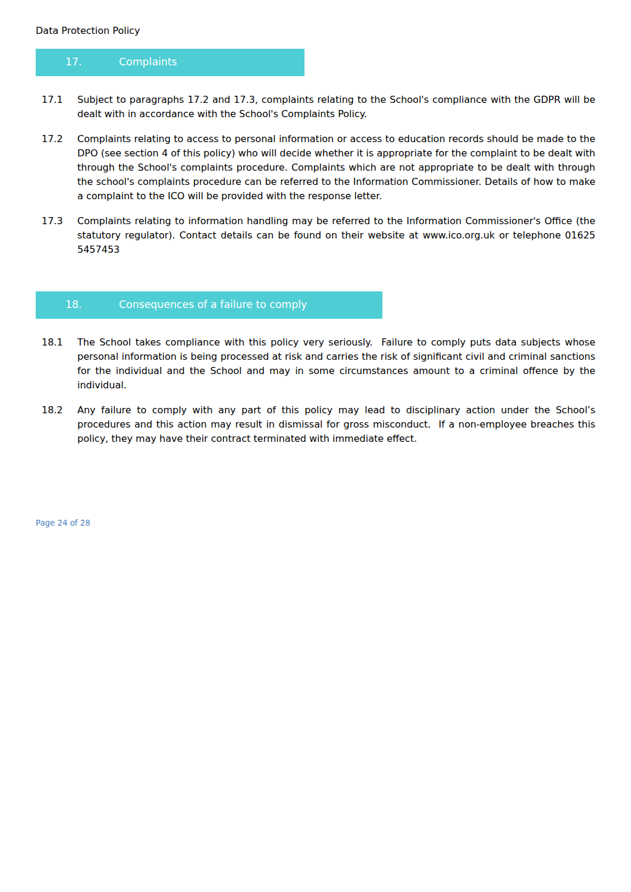Data Protection Policy
17. Complaints
17.1
Subject to paragraphs 17.2 and 17.3, complaints relating to the School's compliance with the GDPR will be dealt with in accordance with the School's Complaints Policy.
17.2
Complaints relating to access to personal information or access to education records should be made to the DPO (see section 4 of this policy) who will decide whether it is appropriate for the complaint to be dealt with through the School's complaints procedure. Complaints which are not appropriate to be dealt with through the school's complaints procedure can be referred to the Information Commissioner. Details of how to make a complaint to the ICO will be provided with the response letter.
17.3
Complaints relating to information handling may be referred to the Information Commissioner's Office (the statutory regulator). Contact details can be found on their website at www.ico.org.uk or telephone 01625 5457453
18. Consequences of a failure to comply
18.1
The School takes compliance with this policy very seriously. Failure to comply puts data subjects whose personal information is being processed at risk and carries the risk of significant civil and criminal sanctions for the individual and the School and may in some circumstances amount to a criminal offence by the individual.
18.2
Any failure to comply with any part of this policy may lead to disciplinary action under the School’s procedures and this action may result in dismissal for gross misconduct. If a non-employee breaches this policy, they may have their contract terminated with immediate effect.
Page 24 of 28